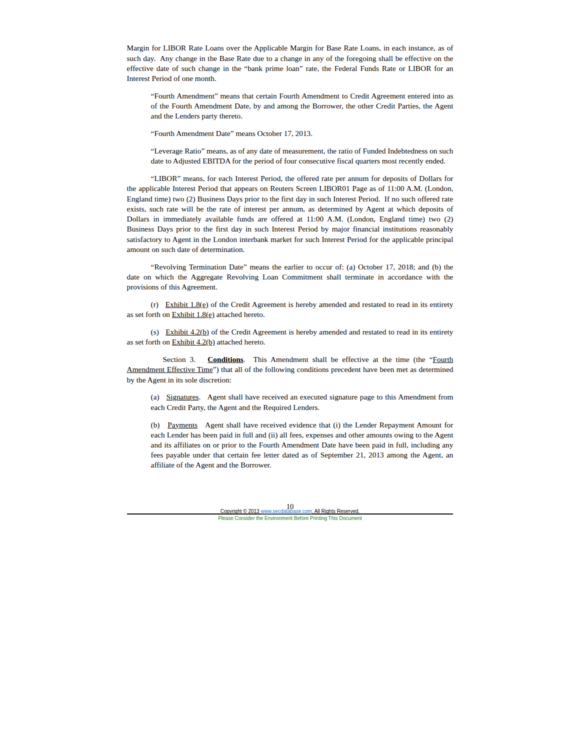Margin for LIBOR Rate Loans over the Applicable Margin for Base Rate Loans, in each instance, as of such day. Any change in the Base Rate due to a change in any of the foregoing shall be effective on the effective date of such change in the “bank prime loan” rate, the Federal Funds Rate or LIBOR for an Interest Period of one month.
“Fourth Amendment” means that certain Fourth Amendment to Credit Agreement entered into as of the Fourth Amendment Date, by and among the Borrower, the other Credit Parties, the Agent and the Lenders party thereto.
“Fourth Amendment Date” means October 17, 2013.
“Leverage Ratio” means, as of any date of measurement, the ratio of Funded Indebtedness on such date to Adjusted EBITDA for the period of four consecutive fiscal quarters most recently ended.
“LIBOR” means, for each Interest Period, the offered rate per annum for deposits of Dollars for the applicable Interest Period that appears on Reuters Screen LIBOR01 Page as of 11:00 A.M. (London, England time) two (2) Business Days prior to the first day in such Interest Period. If no such offered rate exists, such rate will be the rate of interest per annum, as determined by Agent at which deposits of Dollars in immediately available funds are offered at 11:00 A.M. (London, England time) two (2) Business Days prior to the first day in such Interest Period by major financial institutions reasonably satisfactory to Agent in the London interbank market for such Interest Period for the applicable principal amount on such date of determination.
“Revolving Termination Date” means the earlier to occur of: (a) October 17, 2018; and (b) the date on which the Aggregate Revolving Loan Commitment shall terminate in accordance with the provisions of this Agreement.
(r) Exhibit 1.8(e) of the Credit Agreement is hereby amended and restated to read in its entirety as set forth on Exhibit 1.8(e) attached hereto.
(s) Exhibit 4.2(b) of the Credit Agreement is hereby amended and restated to read in its entirety as set forth on Exhibit 4.2(b) attached hereto.
Section 3. Conditions. This Amendment shall be effective at the time (the “Fourth Amendment Effective Time”) that all of the following conditions precedent have been met as determined by the Agent in its sole discretion:
(a) Signatures. Agent shall have received an executed signature page to this Amendment from each Credit Party, the Agent and the Required Lenders.
(b) Payments Agent shall have received evidence that (i) the Lender Repayment Amount for each Lender has been paid in full and (ii) all fees, expenses and other amounts owing to the Agent and its affiliates on or prior to the Fourth Amendment Date have been paid in full, including any fees payable under that certain fee letter dated as of September 21, 2013 among the Agent, an affiliate of the Agent and the Borrower.
10
Copyright © 2013 www.secdatabase.com. All Rights Reserved.
Please Consider the Environment Before Printing This Document